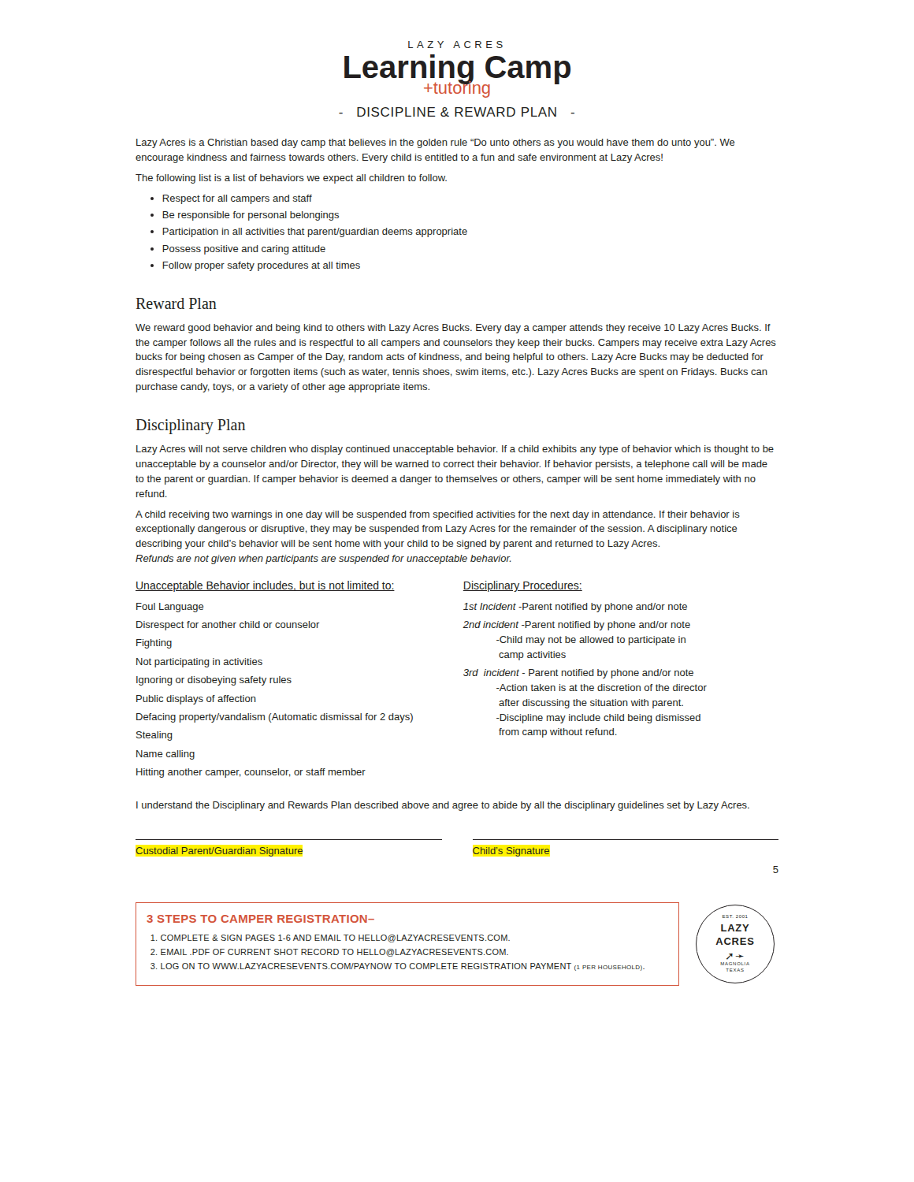LAZY ACRES
Learning Camp
+tutoring
- DISCIPLINE & REWARD PLAN -
Lazy Acres is a Christian based day camp that believes in the golden rule “Do unto others as you would have them do unto you”. We encourage kindness and fairness towards others. Every child is entitled to a fun and safe environment at Lazy Acres!
The following list is a list of behaviors we expect all children to follow.
Respect for all campers and staff
Be responsible for personal belongings
Participation in all activities that parent/guardian deems appropriate
Possess positive and caring attitude
Follow proper safety procedures at all times
Reward Plan
We reward good behavior and being kind to others with Lazy Acres Bucks. Every day a camper attends they receive 10 Lazy Acres Bucks. If the camper follows all the rules and is respectful to all campers and counselors they keep their bucks. Campers may receive extra Lazy Acres bucks for being chosen as Camper of the Day, random acts of kindness, and being helpful to others. Lazy Acre Bucks may be deducted for disrespectful behavior or forgotten items (such as water, tennis shoes, swim items, etc.). Lazy Acres Bucks are spent on Fridays. Bucks can purchase candy, toys, or a variety of other age appropriate items.
Disciplinary Plan
Lazy Acres will not serve children who display continued unacceptable behavior. If a child exhibits any type of behavior which is thought to be unacceptable by a counselor and/or Director, they will be warned to correct their behavior. If behavior persists, a telephone call will be made to the parent or guardian. If camper behavior is deemed a danger to themselves or others, camper will be sent home immediately with no refund.
A child receiving two warnings in one day will be suspended from specified activities for the next day in attendance. If their behavior is exceptionally dangerous or disruptive, they may be suspended from Lazy Acres for the remainder of the session. A disciplinary notice describing your child’s behavior will be sent home with your child to be signed by parent and returned to Lazy Acres.
Refunds are not given when participants are suspended for unacceptable behavior.
Unacceptable Behavior includes, but is not limited to:
Foul Language
Disrespect for another child or counselor
Fighting
Not participating in activities
Ignoring or disobeying safety rules
Public displays of affection
Defacing property/vandalism (Automatic dismissal for 2 days)
Stealing
Name calling
Hitting another camper, counselor, or staff member
Disciplinary Procedures:
1st Incident -Parent notified by phone and/or note
2nd incident -Parent notified by phone and/or note -Child may not be allowed to participate in camp activities
3rd incident - Parent notified by phone and/or note -Action taken is at the discretion of the director after discussing the situation with parent. -Discipline may include child being dismissed from camp without refund.
I understand the Disciplinary and Rewards Plan described above and agree to abide by all the disciplinary guidelines set by Lazy Acres.
Custodial Parent/Guardian Signature
Child’s Signature
5
3 STEPS TO CAMPER REGISTRATION–
COMPLETE & SIGN PAGES 1-6 AND EMAIL TO HELLO@LAZYACRESEVENTS.COM.
EMAIL .PDF OF CURRENT SHOT RECORD TO HELLO@LAZYACRESEVENTS.COM.
LOG ON TO WWW.LAZYACRESEVENTS.COM/PAYNOW TO COMPLETE REGISTRATION PAYMENT (1 PER HOUSEHOLD).
EST. 2001
LAZY ACRES
➚➛
MAGNOLIA
TEXAS